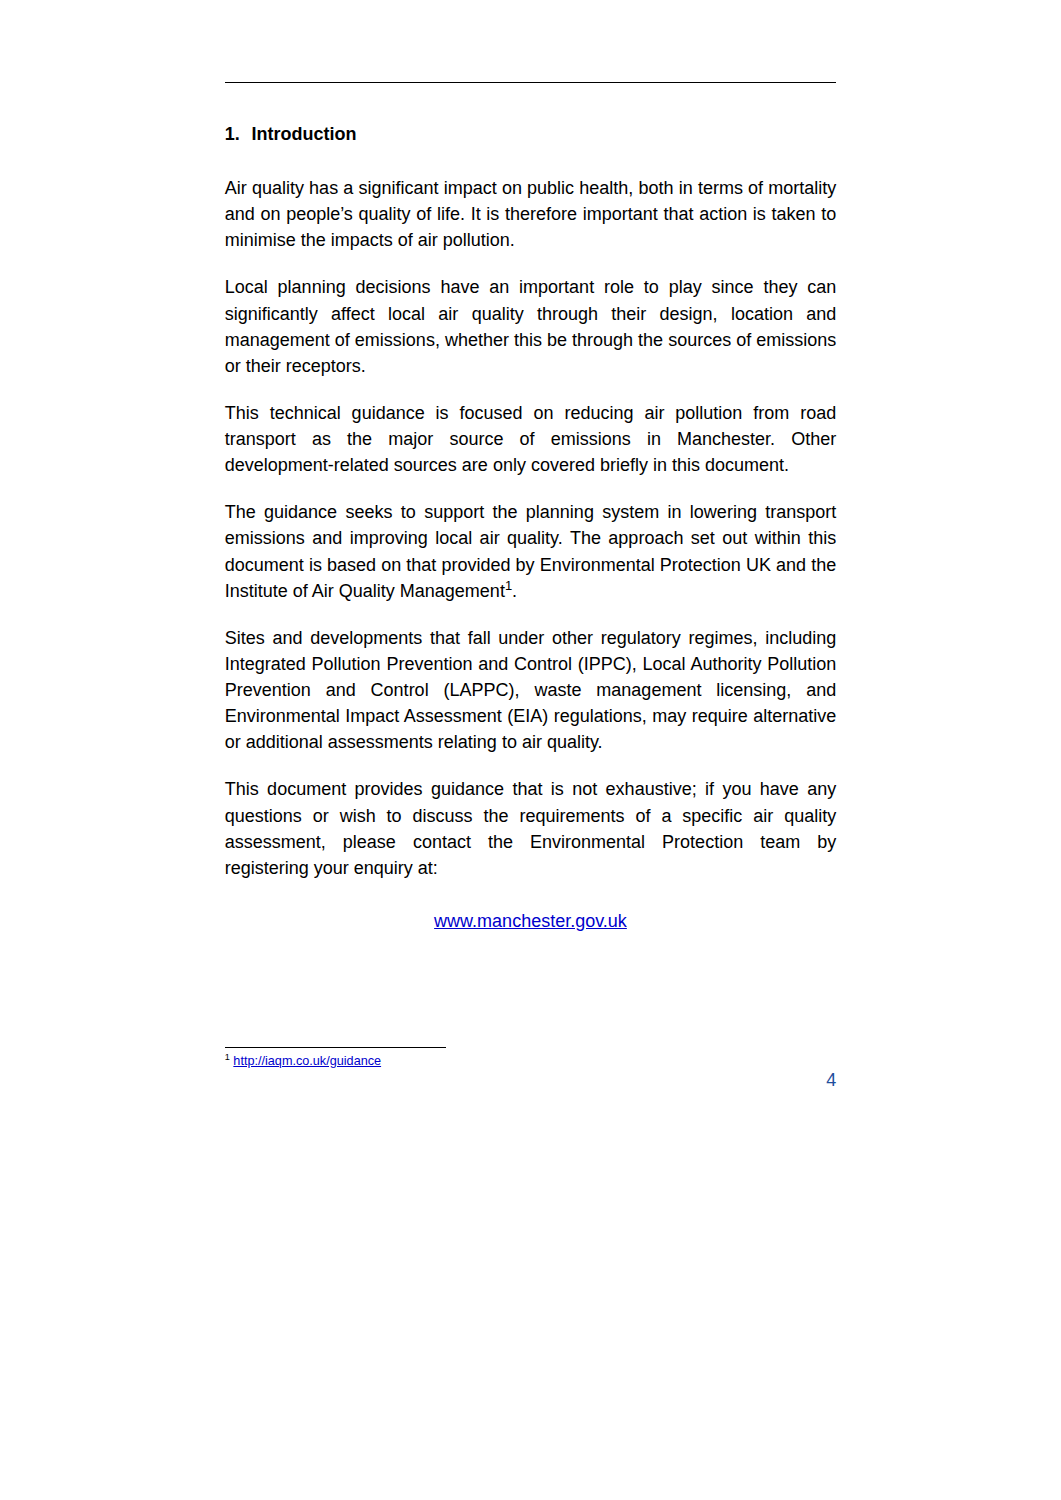1. Introduction
Air quality has a significant impact on public health, both in terms of mortality and on people’s quality of life. It is therefore important that action is taken to minimise the impacts of air pollution.
Local planning decisions have an important role to play since they can significantly affect local air quality through their design, location and management of emissions, whether this be through the sources of emissions or their receptors.
This technical guidance is focused on reducing air pollution from road transport as the major source of emissions in Manchester. Other development-related sources are only covered briefly in this document.
The guidance seeks to support the planning system in lowering transport emissions and improving local air quality. The approach set out within this document is based on that provided by Environmental Protection UK and the Institute of Air Quality Management1.
Sites and developments that fall under other regulatory regimes, including Integrated Pollution Prevention and Control (IPPC), Local Authority Pollution Prevention and Control (LAPPC), waste management licensing, and Environmental Impact Assessment (EIA) regulations, may require alternative or additional assessments relating to air quality.
This document provides guidance that is not exhaustive; if you have any questions or wish to discuss the requirements of a specific air quality assessment, please contact the Environmental Protection team by registering your enquiry at:
www.manchester.gov.uk
1 http://iaqm.co.uk/guidance
4